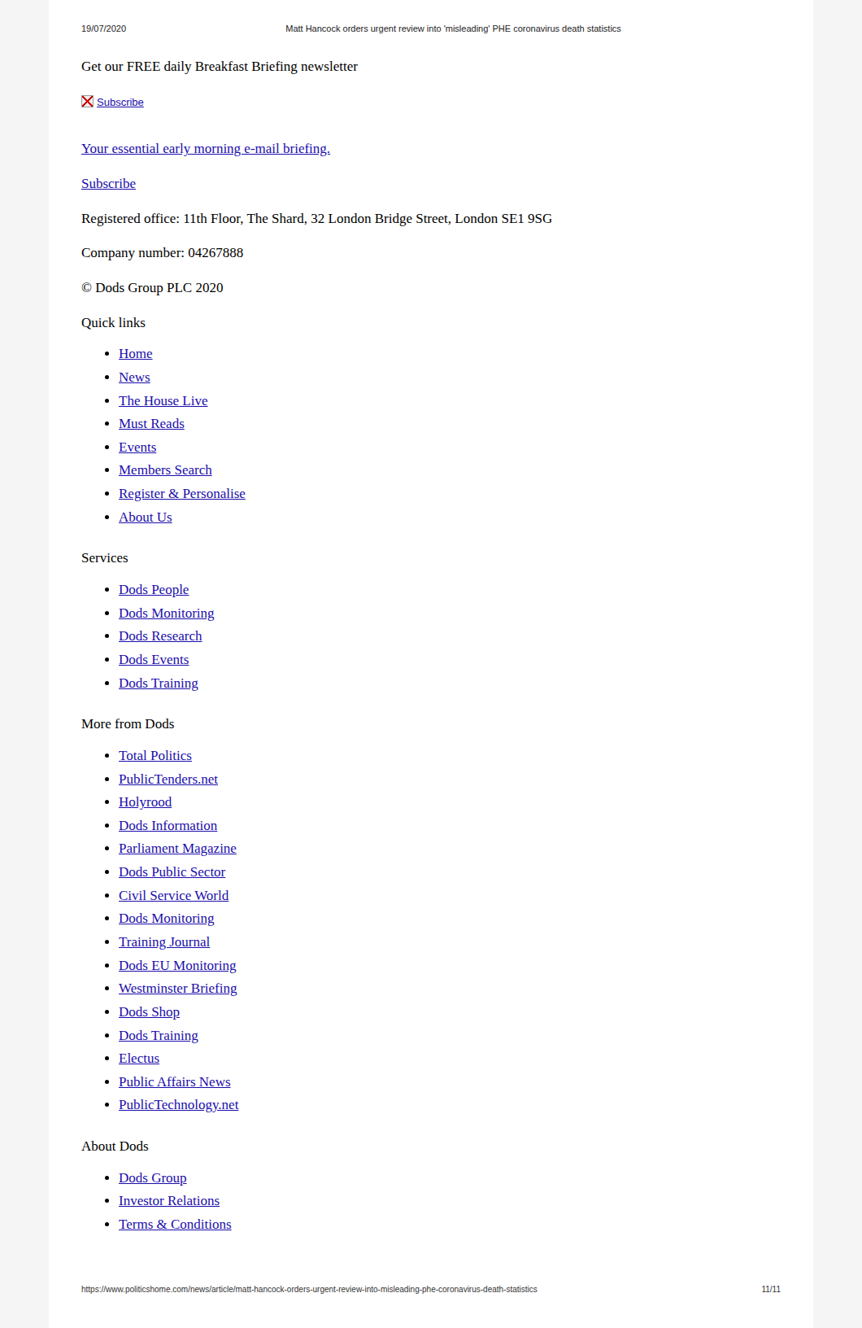19/07/2020
Matt Hancock orders urgent review into 'misleading' PHE coronavirus death statistics
Get our FREE daily Breakfast Briefing newsletter
Subscribe
Your essential early morning e-mail briefing.
Subscribe
Registered office: 11th Floor, The Shard, 32 London Bridge Street, London SE1 9SG
Company number: 04267888
© Dods Group PLC 2020
Quick links
Home
News
The House Live
Must Reads
Events
Members Search
Register & Personalise
About Us
Services
Dods People
Dods Monitoring
Dods Research
Dods Events
Dods Training
More from Dods
Total Politics
PublicTenders.net
Holyrood
Dods Information
Parliament Magazine
Dods Public Sector
Civil Service World
Dods Monitoring
Training Journal
Dods EU Monitoring
Westminster Briefing
Dods Shop
Dods Training
Electus
Public Affairs News
PublicTechnology.net
About Dods
Dods Group
Investor Relations
Terms & Conditions
https://www.politicshome.com/news/article/matt-hancock-orders-urgent-review-into-misleading-phe-coronavirus-death-statistics
11/11